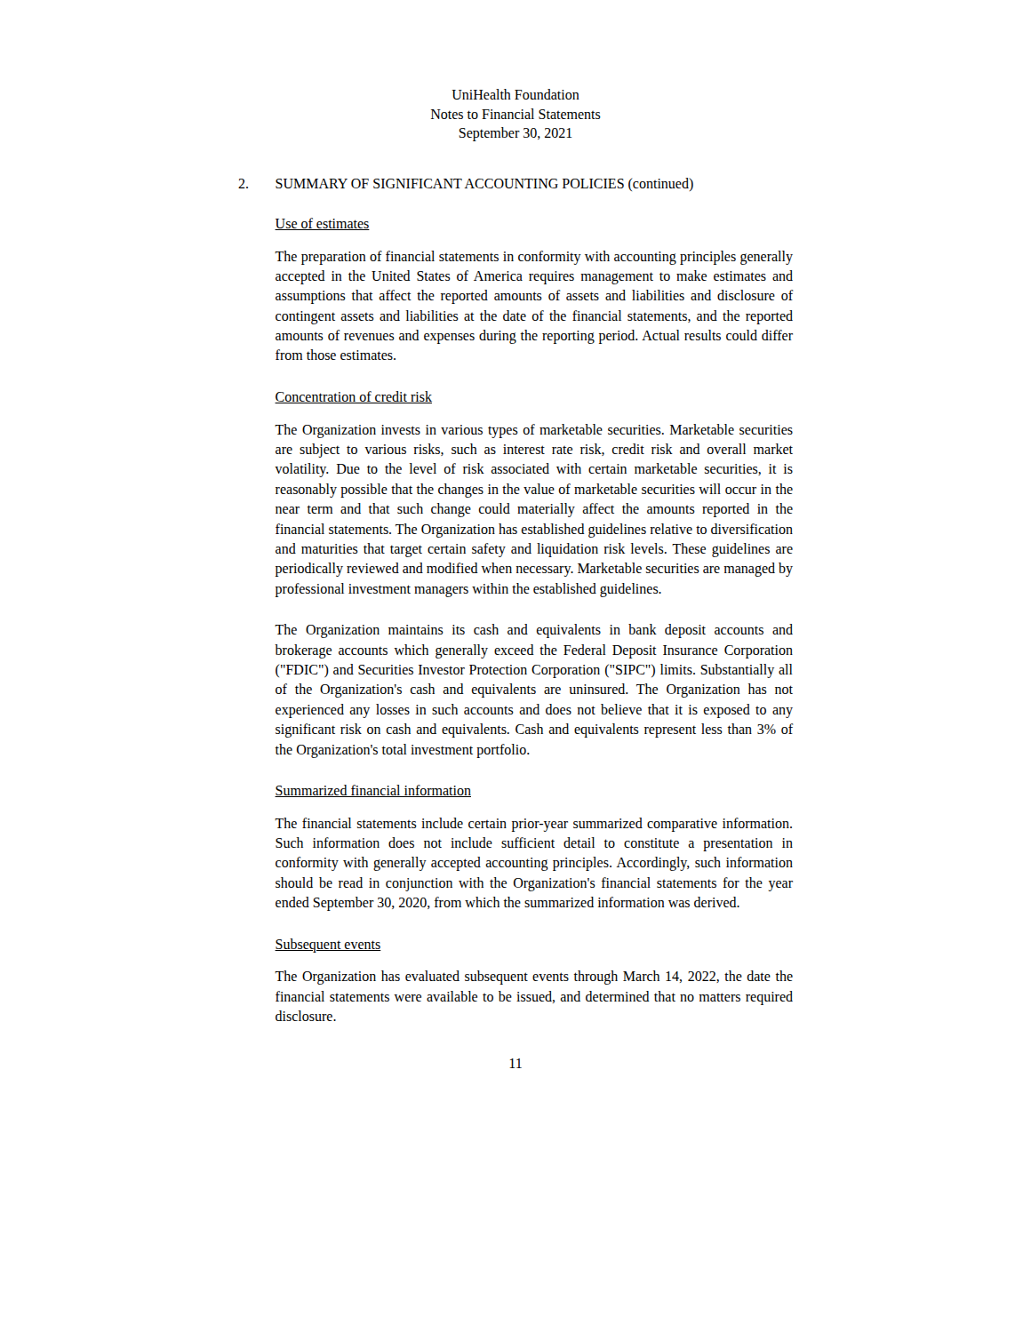UniHealth Foundation
Notes to Financial Statements
September 30, 2021
2. SUMMARY OF SIGNIFICANT ACCOUNTING POLICIES (continued)
Use of estimates
The preparation of financial statements in conformity with accounting principles generally accepted in the United States of America requires management to make estimates and assumptions that affect the reported amounts of assets and liabilities and disclosure of contingent assets and liabilities at the date of the financial statements, and the reported amounts of revenues and expenses during the reporting period. Actual results could differ from those estimates.
Concentration of credit risk
The Organization invests in various types of marketable securities. Marketable securities are subject to various risks, such as interest rate risk, credit risk and overall market volatility. Due to the level of risk associated with certain marketable securities, it is reasonably possible that the changes in the value of marketable securities will occur in the near term and that such change could materially affect the amounts reported in the financial statements. The Organization has established guidelines relative to diversification and maturities that target certain safety and liquidation risk levels. These guidelines are periodically reviewed and modified when necessary. Marketable securities are managed by professional investment managers within the established guidelines.
The Organization maintains its cash and equivalents in bank deposit accounts and brokerage accounts which generally exceed the Federal Deposit Insurance Corporation ("FDIC") and Securities Investor Protection Corporation ("SIPC") limits. Substantially all of the Organization's cash and equivalents are uninsured. The Organization has not experienced any losses in such accounts and does not believe that it is exposed to any significant risk on cash and equivalents. Cash and equivalents represent less than 3% of the Organization's total investment portfolio.
Summarized financial information
The financial statements include certain prior-year summarized comparative information. Such information does not include sufficient detail to constitute a presentation in conformity with generally accepted accounting principles. Accordingly, such information should be read in conjunction with the Organization's financial statements for the year ended September 30, 2020, from which the summarized information was derived.
Subsequent events
The Organization has evaluated subsequent events through March 14, 2022, the date the financial statements were available to be issued, and determined that no matters required disclosure.
11